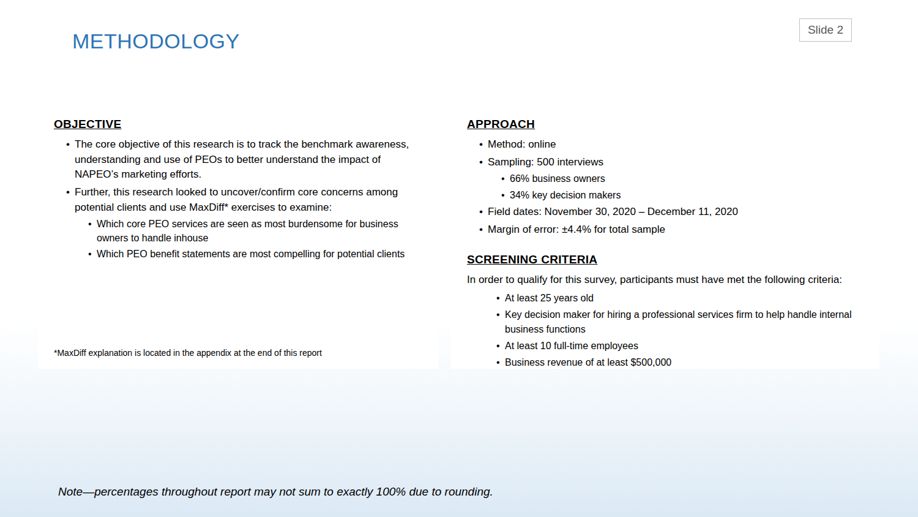Slide 2
METHODOLOGY
OBJECTIVE
The core objective of this research is to track the benchmark awareness, understanding and use of PEOs to better understand the impact of NAPEO’s marketing efforts.
Further, this research looked to uncover/confirm core concerns among potential clients and use MaxDiff* exercises to examine:
Which core PEO services are seen as most burdensome for business owners to handle inhouse
Which PEO benefit statements are most compelling for potential clients
*MaxDiff explanation is located in the appendix at the end of this report
APPROACH
Method: online
Sampling: 500 interviews
66% business owners
34% key decision makers
Field dates: November 30, 2020 – December 11, 2020
Margin of error: ±4.4% for total sample
SCREENING CRITERIA
In order to qualify for this survey, participants must have met the following criteria:
At least 25 years old
Key decision maker for hiring a professional services firm to help handle internal business functions
At least 10 full-time employees
Business revenue of at least $500,000
Note—percentages throughout report may not sum to exactly 100% due to rounding.